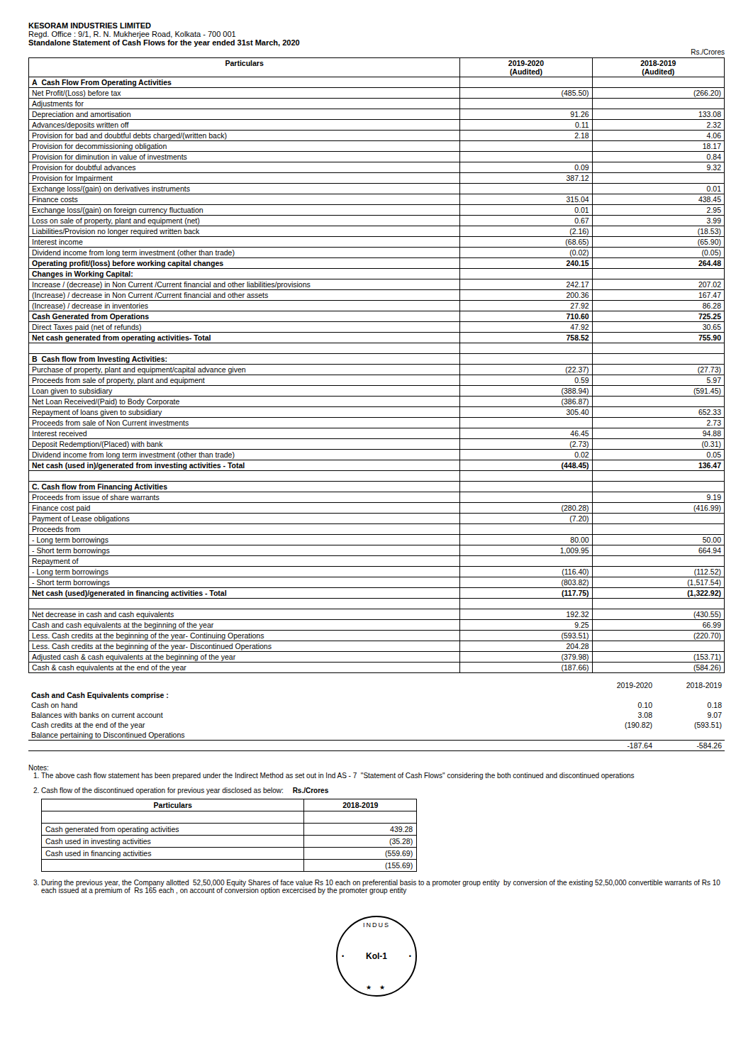KESORAM INDUSTRIES LIMITED
Regd. Office : 9/1, R. N. Mukherjee Road, Kolkata - 700 001
Standalone Statement of Cash Flows for the year ended 31st March, 2020
Rs./Crores
| Particulars | 2019-2020 (Audited) | 2018-2019 (Audited) |
| --- | --- | --- |
| A Cash Flow From Operating Activities | | |
| Net Profit/(Loss) before tax | (485.50) | (266.20) |
| Adjustments for | | |
| Depreciation and amortisation | 91.26 | 133.08 |
| Advances/deposits written off | 0.11 | 2.32 |
| Provision for bad and doubtful debts charged/(written back) | 2.18 | 4.06 |
| Provision for decommissioning obligation | | 18.17 |
| Provision for diminution in value of investments | | 0.84 |
| Provision for doubtful advances | 0.09 | 9.32 |
| Provision for Impairment | 387.12 | |
| Exchange loss/(gain) on derivatives instruments | | 0.01 |
| Finance costs | 315.04 | 438.45 |
| Exchange loss/(gain) on foreign currency fluctuation | 0.01 | 2.95 |
| Loss on sale of property, plant and equipment (net) | 0.67 | 3.99 |
| Liabilities/Provision no longer required written back | (2.16) | (18.53) |
| Interest income | (68.65) | (65.90) |
| Dividend income from long term investment (other than trade) | (0.02) | (0.05) |
| Operating profit/(loss) before working capital changes | 240.15 | 264.48 |
| Changes in Working Capital: | | |
| Increase / (decrease) in Non Current /Current financial and other liabilities/provisions | 242.17 | 207.02 |
| (Increase) / decrease in Non Current /Current financial and other assets | 200.36 | 167.47 |
| (Increase) / decrease in inventories | 27.92 | 86.28 |
| Cash Generated from Operations | 710.60 | 725.25 |
| Direct Taxes paid (net of refunds) | 47.92 | 30.65 |
| Net cash generated from operating activities- Total | 758.52 | 755.90 |
| B Cash flow from Investing Activities: | | |
| Purchase of property, plant and equipment/capital advance given | (22.37) | (27.73) |
| Proceeds from sale of property, plant and equipment | 0.59 | 5.97 |
| Loan given to subsidiary | (388.94) | (591.45) |
| Net Loan Received/(Paid) to Body Corporate | (386.87) | |
| Repayment of loans given to subsidiary | 305.40 | 652.33 |
| Proceeds from sale of Non Current investments | | 2.73 |
| Interest received | 46.45 | 94.88 |
| Deposit Redemption/(Placed) with bank | (2.73) | (0.31) |
| Dividend income from long term investment (other than trade) | 0.02 | 0.05 |
| Net cash (used in)/generated from investing activities - Total | (448.45) | 136.47 |
| C. Cash flow from Financing Activities | | |
| Proceeds from issue of share warrants | | 9.19 |
| Finance cost paid | (280.28) | (416.99) |
| Payment of Lease obligations | (7.20) | |
| Proceeds from | | |
| - Long term borrowings | 80.00 | 50.00 |
| - Short term borrowings | 1,009.95 | 664.94 |
| Repayment of | | |
| - Long term borrowings | (116.40) | (112.52) |
| - Short term borrowings | (803.82) | (1,517.54) |
| Net cash (used)/generated in financing activities - Total | (117.75) | (1,322.92) |
| Net decrease in cash and cash equivalents | 192.32 | (430.55) |
| Cash and cash equivalents at the beginning of the year | 9.25 | 66.99 |
| Less. Cash credits at the beginning of the year- Continuing Operations | (593.51) | (220.70) |
| Less. Cash credits at the beginning of the year- Discontinued Operations | 204.28 | |
| Adjusted cash & cash equivalents at the beginning of the year | (379.98) | (153.71) |
| Cash & cash equivalents at the end of the year | (187.66) | (584.26) |
| | 2019-2020 | 2018-2019 |
| Cash and Cash Equivalents comprise : | | |
| Cash on hand | 0.10 | 0.18 |
| Balances with banks on current account | 3.08 | 9.07 |
| Cash credits at the end of the year | (190.82) | (593.51) |
| Balance pertaining to Discontinued Operations | | |
| | -187.64 | -584.26 |
Notes:
The above cash flow statement has been prepared under the Indirect Method as set out in Ind AS - 7 "Statement of Cash Flows" considering the both continued and discontinued operations
Cash flow of the discontinued operation for previous year disclosed as below: Rs./Crores
| Particulars | 2018-2019 |
| --- | --- |
| Cash generated from operating activities | 439.28 |
| Cash used in investing activities | (35.28) |
| Cash used in financing activities | (559.69) |
| | (155.69) |
During the previous year, the Company allotted 52,50,000 Equity Shares of face value Rs 10 each on preferential basis to a promoter group entity by conversion of the existing 52,50,000 convertible warrants of Rs 10 each issued at a premium of Rs 165 each , on account of conversion option excercised by the promoter group entity
INDUS
•
•
Kol-1
★ ★